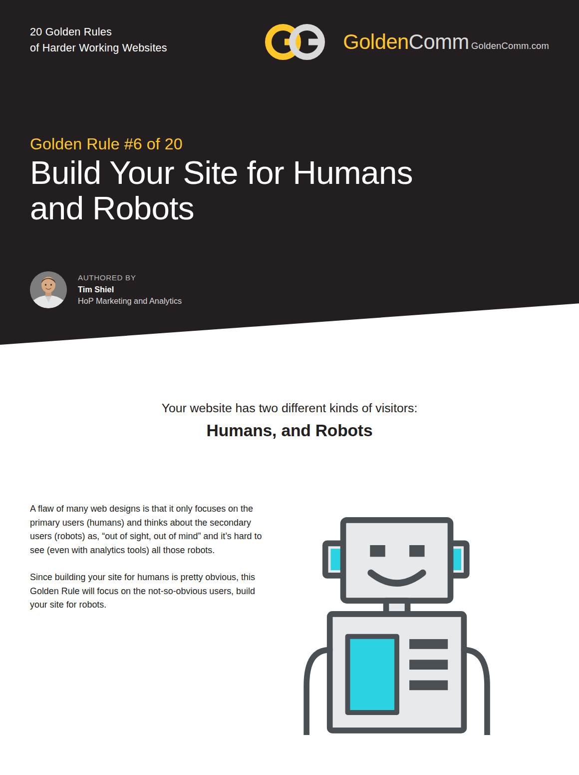20 Golden Rules
of Harder Working Websites
Golden Comm GoldenComm.com
Golden Rule #6 of 20
Build Your Site for Humans
and Robots
AUTHORED BY
Tim Shiel
HoP Marketing and Analytics
Your website has two different kinds of visitors: Humans, and Robots
A flaw of many web designs is that it only focuses on the primary users (humans) and thinks about the secondary users (robots) as, “out of sight, out of mind” and it’s hard to see (even with analytics tools) all those robots.
Since building your site for humans is pretty obvious, this Golden Rule will focus on the not-so-obvious users, build your site for robots.